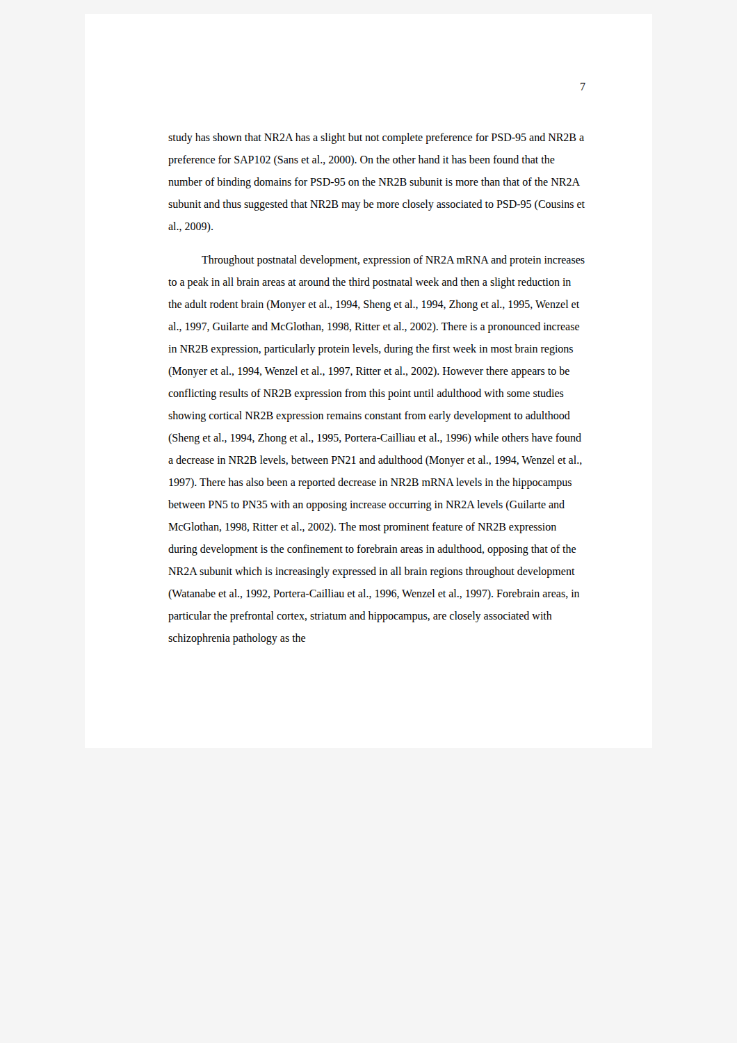7
study has shown that NR2A has a slight but not complete preference for PSD-95 and NR2B a preference for SAP102 (Sans et al., 2000). On the other hand it has been found that the number of binding domains for PSD-95 on the NR2B subunit is more than that of the NR2A subunit and thus suggested that NR2B may be more closely associated to PSD-95 (Cousins et al., 2009).
Throughout postnatal development, expression of NR2A mRNA and protein increases to a peak in all brain areas at around the third postnatal week and then a slight reduction in the adult rodent brain (Monyer et al., 1994, Sheng et al., 1994, Zhong et al., 1995, Wenzel et al., 1997, Guilarte and McGlothan, 1998, Ritter et al., 2002). There is a pronounced increase in NR2B expression, particularly protein levels, during the first week in most brain regions (Monyer et al., 1994, Wenzel et al., 1997, Ritter et al., 2002). However there appears to be conflicting results of NR2B expression from this point until adulthood with some studies showing cortical NR2B expression remains constant from early development to adulthood (Sheng et al., 1994, Zhong et al., 1995, Portera-Cailliau et al., 1996) while others have found a decrease in NR2B levels, between PN21 and adulthood (Monyer et al., 1994, Wenzel et al., 1997). There has also been a reported decrease in NR2B mRNA levels in the hippocampus between PN5 to PN35 with an opposing increase occurring in NR2A levels (Guilarte and McGlothan, 1998, Ritter et al., 2002). The most prominent feature of NR2B expression during development is the confinement to forebrain areas in adulthood, opposing that of the NR2A subunit which is increasingly expressed in all brain regions throughout development (Watanabe et al., 1992, Portera-Cailliau et al., 1996, Wenzel et al., 1997). Forebrain areas, in particular the prefrontal cortex, striatum and hippocampus, are closely associated with schizophrenia pathology as the